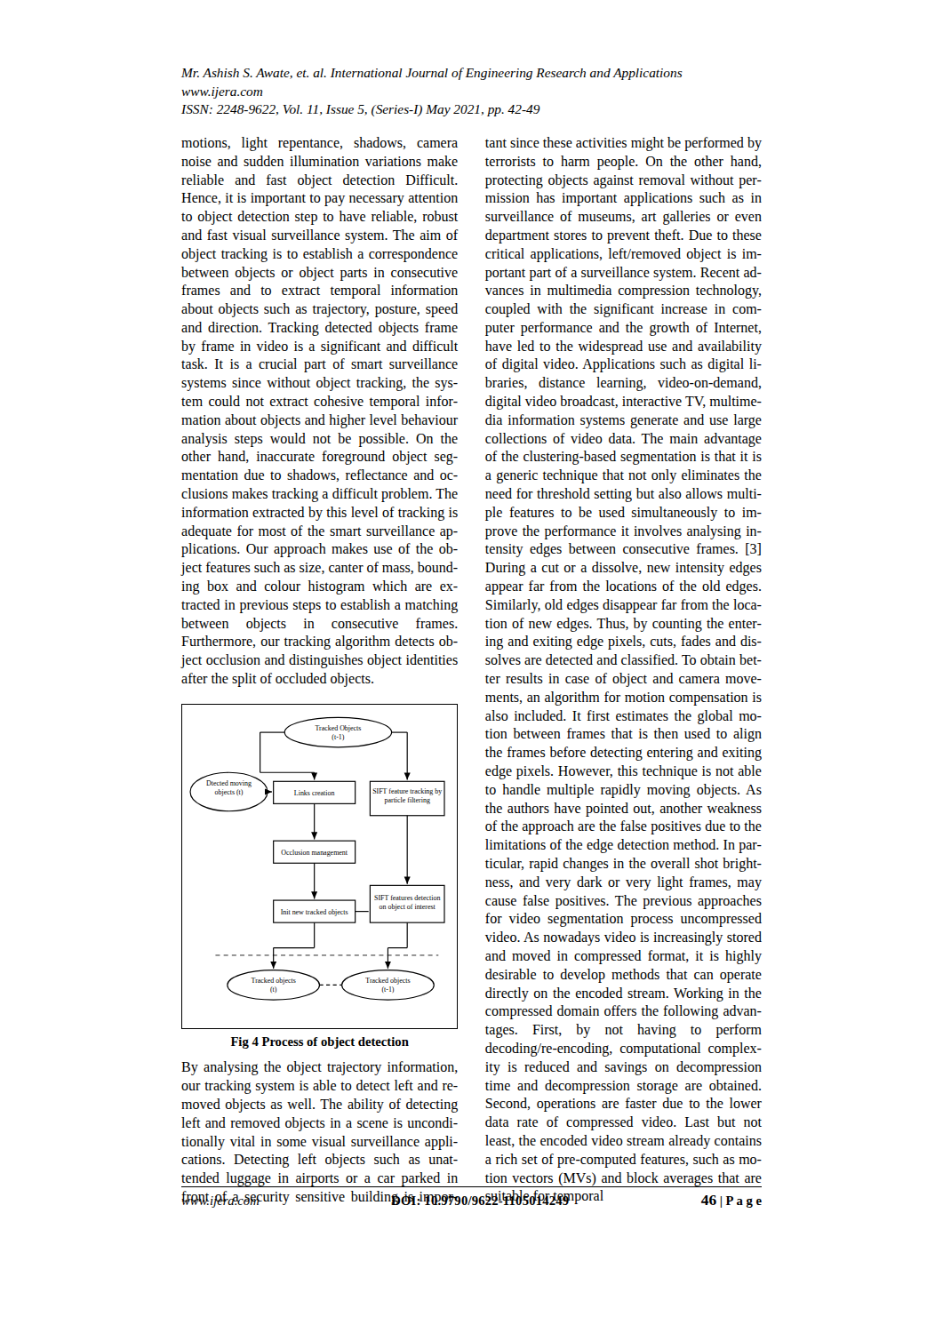Mr. Ashish S. Awate, et. al. International Journal of Engineering Research and Applications www.ijera.com ISSN: 2248-9622, Vol. 11, Issue 5, (Series-I) May 2021, pp. 42-49
motions, light repentance, shadows, camera noise and sudden illumination variations make reliable and fast object detection Difficult. Hence, it is important to pay necessary attention to object detection step to have reliable, robust and fast visual surveillance system. The aim of object tracking is to establish a correspondence between objects or object parts in consecutive frames and to extract temporal information about objects such as trajectory, posture, speed and direction. Tracking detected objects frame by frame in video is a significant and difficult task. It is a crucial part of smart surveillance systems since without object tracking, the system could not extract cohesive temporal information about objects and higher level behaviour analysis steps would not be possible. On the other hand, inaccurate foreground object segmentation due to shadows, reflectance and occlusions makes tracking a difficult problem. The information extracted by this level of tracking is adequate for most of the smart surveillance applications. Our approach makes use of the object features such as size, canter of mass, bounding box and colour histogram which are extracted in previous steps to establish a matching between objects in consecutive frames. Furthermore, our tracking algorithm detects object occlusion and distinguishes object identities after the split of occluded objects.
Tracked Objects (t-1) Dtected moving objects (t) Links creation Occlusion management Init new tracked objects SIFT feature tracking by particle filtering SIFT features detection on object of interest Tracked objects (t) Tracked objects (t-1)
Fig 4 Process of object detection
By analysing the object trajectory information, our tracking system is able to detect left and removed objects as well. The ability of detecting left and removed objects in a scene is unconditionally vital in some visual surveillance applications. Detecting left objects such as unattended luggage in airports or a car parked in front of a security sensitive building is important since these activities might be performed by terrorists to harm people. On the other hand, protecting objects against removal without permission has important applications such as in surveillance of museums, art galleries or even department stores to prevent theft. Due to these critical applications, left/removed object is important part of a surveillance system. Recent advances in multimedia compression technology, coupled with the significant increase in computer performance and the growth of Internet, have led to the widespread use and availability of digital video. Applications such as digital libraries, distance learning, video-on-demand, digital video broadcast, interactive TV, multimedia information systems generate and use large collections of video data. The main advantage of the clustering-based segmentation is that it is a generic technique that not only eliminates the need for threshold setting but also allows multiple features to be used simultaneously to improve the performance it involves analysing intensity edges between consecutive frames. [3] During a cut or a dissolve, new intensity edges appear far from the locations of the old edges. Similarly, old edges disappear far from the location of new edges. Thus, by counting the entering and exiting edge pixels, cuts, fades and dissolves are detected and classified. To obtain better results in case of object and camera movements, an algorithm for motion compensation is also included. It first estimates the global motion between frames that is then used to align the frames before detecting entering and exiting edge pixels. However, this technique is not able to handle multiple rapidly moving objects. As the authors have pointed out, another weakness of the approach are the false positives due to the limitations of the edge detection method. In particular, rapid changes in the overall shot brightness, and very dark or very light frames, may cause false positives. The previous approaches for video segmentation process uncompressed video. As nowadays video is increasingly stored and moved in compressed format, it is highly desirable to develop methods that can operate directly on the encoded stream. Working in the compressed domain offers the following advantages. First, by not having to perform decoding/re-encoding, computational complexity is reduced and savings on decompression time and decompression storage are obtained. Second, operations are faster due to the lower data rate of compressed video. Last but not least, the encoded video stream already contains a rich set of pre-computed features, such as motion vectors (MVs) and block averages that are suitable for temporal
www.ijera.com DOI: 10.9790/9622-1105014249 46 | P a g e